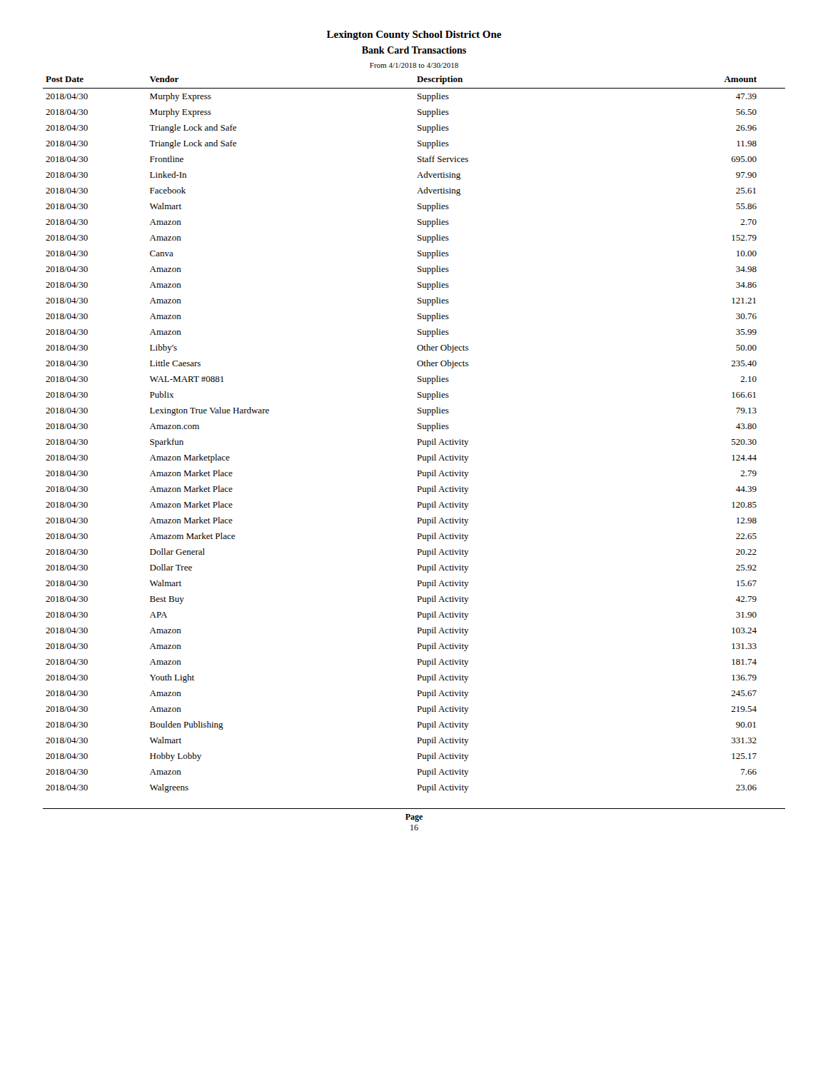Lexington County School District One
Bank Card Transactions
From 4/1/2018 to 4/30/2018
| Post Date | Vendor | Description | Amount |
| --- | --- | --- | --- |
| 2018/04/30 | Murphy Express | Supplies | 47.39 |
| 2018/04/30 | Murphy Express | Supplies | 56.50 |
| 2018/04/30 | Triangle Lock and Safe | Supplies | 26.96 |
| 2018/04/30 | Triangle Lock and Safe | Supplies | 11.98 |
| 2018/04/30 | Frontline | Staff Services | 695.00 |
| 2018/04/30 | Linked-In | Advertising | 97.90 |
| 2018/04/30 | Facebook | Advertising | 25.61 |
| 2018/04/30 | Walmart | Supplies | 55.86 |
| 2018/04/30 | Amazon | Supplies | 2.70 |
| 2018/04/30 | Amazon | Supplies | 152.79 |
| 2018/04/30 | Canva | Supplies | 10.00 |
| 2018/04/30 | Amazon | Supplies | 34.98 |
| 2018/04/30 | Amazon | Supplies | 34.86 |
| 2018/04/30 | Amazon | Supplies | 121.21 |
| 2018/04/30 | Amazon | Supplies | 30.76 |
| 2018/04/30 | Amazon | Supplies | 35.99 |
| 2018/04/30 | Libby's | Other Objects | 50.00 |
| 2018/04/30 | Little Caesars | Other Objects | 235.40 |
| 2018/04/30 | WAL-MART #0881 | Supplies | 2.10 |
| 2018/04/30 | Publix | Supplies | 166.61 |
| 2018/04/30 | Lexington True Value Hardware | Supplies | 79.13 |
| 2018/04/30 | Amazon.com | Supplies | 43.80 |
| 2018/04/30 | Sparkfun | Pupil Activity | 520.30 |
| 2018/04/30 | Amazon Marketplace | Pupil Activity | 124.44 |
| 2018/04/30 | Amazon Market Place | Pupil Activity | 2.79 |
| 2018/04/30 | Amazon Market Place | Pupil Activity | 44.39 |
| 2018/04/30 | Amazon Market Place | Pupil Activity | 120.85 |
| 2018/04/30 | Amazon Market Place | Pupil Activity | 12.98 |
| 2018/04/30 | Amazom Market Place | Pupil Activity | 22.65 |
| 2018/04/30 | Dollar General | Pupil Activity | 20.22 |
| 2018/04/30 | Dollar Tree | Pupil Activity | 25.92 |
| 2018/04/30 | Walmart | Pupil Activity | 15.67 |
| 2018/04/30 | Best Buy | Pupil Activity | 42.79 |
| 2018/04/30 | APA | Pupil Activity | 31.90 |
| 2018/04/30 | Amazon | Pupil Activity | 103.24 |
| 2018/04/30 | Amazon | Pupil Activity | 131.33 |
| 2018/04/30 | Amazon | Pupil Activity | 181.74 |
| 2018/04/30 | Youth Light | Pupil Activity | 136.79 |
| 2018/04/30 | Amazon | Pupil Activity | 245.67 |
| 2018/04/30 | Amazon | Pupil Activity | 219.54 |
| 2018/04/30 | Boulden Publishing | Pupil Activity | 90.01 |
| 2018/04/30 | Walmart | Pupil Activity | 331.32 |
| 2018/04/30 | Hobby Lobby | Pupil Activity | 125.17 |
| 2018/04/30 | Amazon | Pupil Activity | 7.66 |
| 2018/04/30 | Walgreens | Pupil Activity | 23.06 |
Page
16